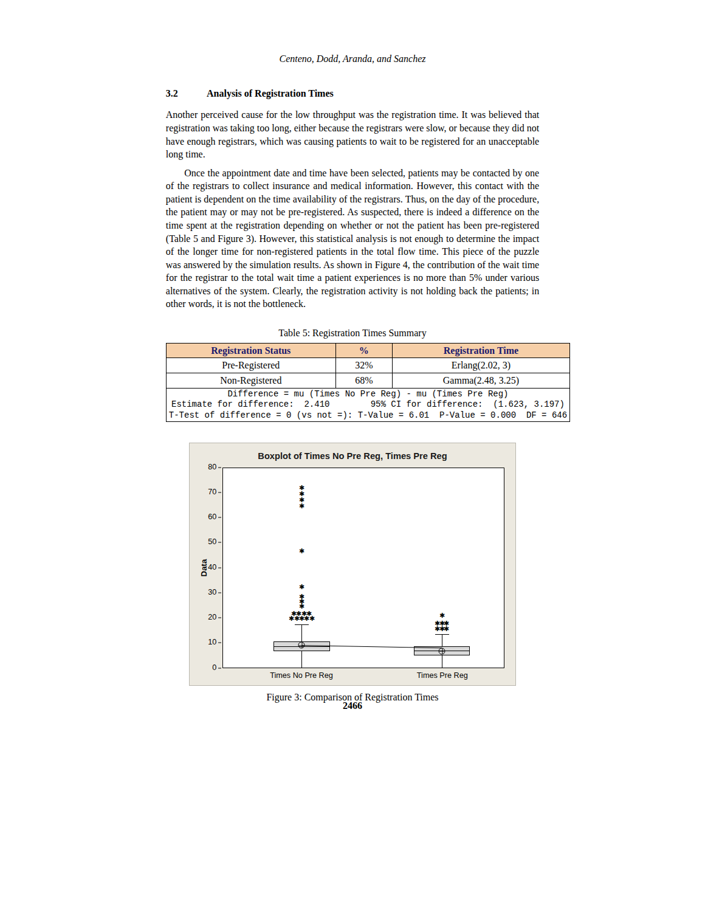Centeno, Dodd, Aranda, and Sanchez
3.2 Analysis of Registration Times
Another perceived cause for the low throughput was the registration time. It was believed that registration was taking too long, either because the registrars were slow, or because they did not have enough registrars, which was causing patients to wait to be registered for an unacceptable long time.
Once the appointment date and time have been selected, patients may be contacted by one of the registrars to collect insurance and medical information. However, this contact with the patient is dependent on the time availability of the registrars. Thus, on the day of the procedure, the patient may or may not be pre-registered. As suspected, there is indeed a difference on the time spent at the registration depending on whether or not the patient has been pre-registered (Table 5 and Figure 3). However, this statistical analysis is not enough to determine the impact of the longer time for non-registered patients in the total flow time. This piece of the puzzle was answered by the simulation results. As shown in Figure 4, the contribution of the wait time for the registrar to the total wait time a patient experiences is no more than 5% under various alternatives of the system. Clearly, the registration activity is not holding back the patients; in other words, it is not the bottleneck.
Table 5: Registration Times Summary
| Registration Status | % | Registration Time |
| --- | --- | --- |
| Pre-Registered | 32% | Erlang(2.02, 3) |
| Non-Registered | 68% | Gamma(2.48, 3.25) |
| Difference = mu (Times No Pre Reg) - mu (Times Pre Reg) Estimate for difference: 2.410 95% CI for difference: (1.623, 3.197) T-Test of difference = 0 (vs not =): T-Value = 6.01 P-Value = 0.000 DF = 646 |
Boxplot of Times No Pre Reg, Times Pre Reg
Data
80
70
60
50
40
30
20
10
0
✱ ✱ ✱ ✱ ✱ ✱ ✱ ✱ ✱ ✱ ✱ ✱ ✱ ✱ ✱ ✱ ✱ ✱
✱ ✱ ✱ ✱ ✱ ✱ ✱
Times No Pre Reg Times Pre Reg
Figure 3: Comparison of Registration Times
2466